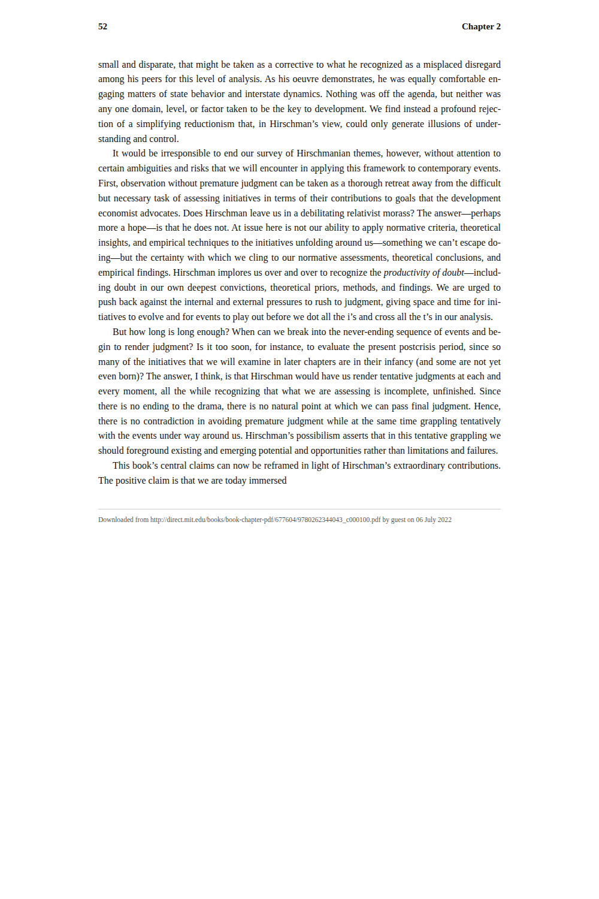52 Chapter 2
small and disparate, that might be taken as a corrective to what he recognized as a misplaced disregard among his peers for this level of analysis. As his oeuvre demonstrates, he was equally comfortable engaging matters of state behavior and interstate dynamics. Nothing was off the agenda, but neither was any one domain, level, or factor taken to be the key to development. We find instead a profound rejection of a simplifying reductionism that, in Hirschman’s view, could only generate illusions of understanding and control.
It would be irresponsible to end our survey of Hirschmanian themes, however, without attention to certain ambiguities and risks that we will encounter in applying this framework to contemporary events. First, observation without premature judgment can be taken as a thorough retreat away from the difficult but necessary task of assessing initiatives in terms of their contributions to goals that the development economist advocates. Does Hirschman leave us in a debilitating relativist morass? The answer—perhaps more a hope—is that he does not. At issue here is not our ability to apply normative criteria, theoretical insights, and empirical techniques to the initiatives unfolding around us—something we can’t escape doing—but the certainty with which we cling to our normative assessments, theoretical conclusions, and empirical findings. Hirschman implores us over and over to recognize the productivity of doubt—including doubt in our own deepest convictions, theoretical priors, methods, and findings. We are urged to push back against the internal and external pressures to rush to judgment, giving space and time for initiatives to evolve and for events to play out before we dot all the i’s and cross all the t’s in our analysis.
But how long is long enough? When can we break into the never-ending sequence of events and begin to render judgment? Is it too soon, for instance, to evaluate the present postcrisis period, since so many of the initiatives that we will examine in later chapters are in their infancy (and some are not yet even born)? The answer, I think, is that Hirschman would have us render tentative judgments at each and every moment, all the while recognizing that what we are assessing is incomplete, unfinished. Since there is no ending to the drama, there is no natural point at which we can pass final judgment. Hence, there is no contradiction in avoiding premature judgment while at the same time grappling tentatively with the events under way around us. Hirschman’s possibilism asserts that in this tentative grappling we should foreground existing and emerging potential and opportunities rather than limitations and failures.
This book’s central claims can now be reframed in light of Hirschman’s extraordinary contributions. The positive claim is that we are today immersed
Downloaded from http://direct.mit.edu/books/book-chapter-pdf/677604/9780262344043_c000100.pdf by guest on 06 July 2022